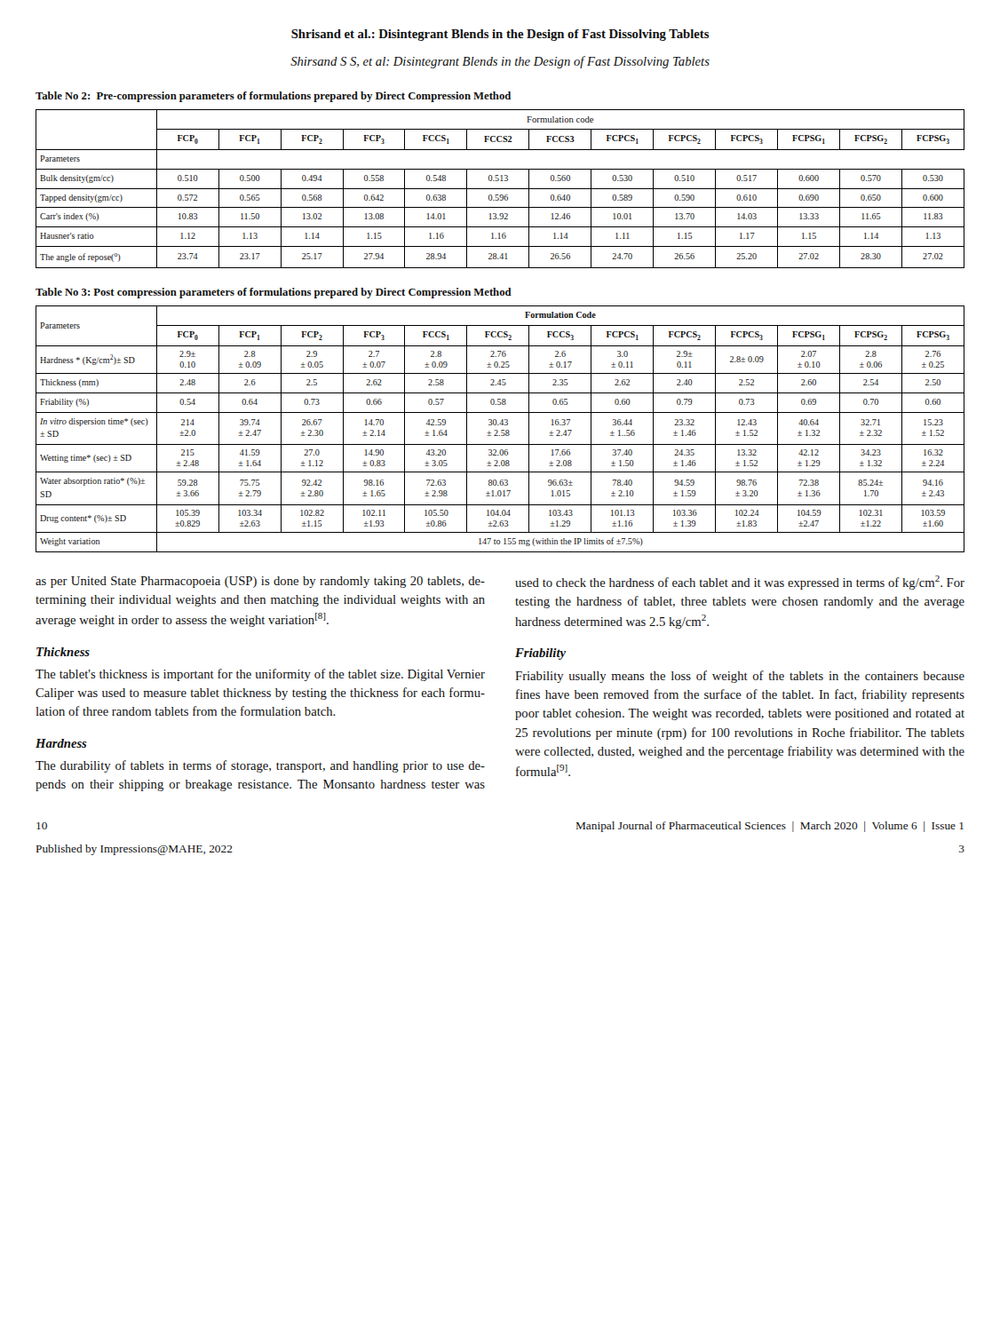Shrisand et al.: Disintegrant Blends in the Design of Fast Dissolving Tablets
Shirsand S S, et al: Disintegrant Blends in the Design of Fast Dissolving Tablets
Table No 2: Pre-compression parameters of formulations prepared by Direct Compression Method
| | Formulation code |
| FCP 0 | FCP 1 | FCP 2 | FCP 3 | FCCS 1 | FCCS2 | FCCS3 | FCPCS 1 | FCPCS 2 | FCPCS 3 | FCPSG 1 | FCPSG 2 | FCPSG 3 |
| Parameters | |
| Bulk density(gm/cc) | 0.510 | 0.500 | 0.494 | 0.558 | 0.548 | 0.513 | 0.560 | 0.530 | 0.510 | 0.517 | 0.600 | 0.570 | 0.530 |
| Tapped density(gm/cc) | 0.572 | 0.565 | 0.568 | 0.642 | 0.638 | 0.596 | 0.640 | 0.589 | 0.590 | 0.610 | 0.690 | 0.650 | 0.600 |
| Carr's index (%) | 10.83 | 11.50 | 13.02 | 13.08 | 14.01 | 13.92 | 12.46 | 10.01 | 13.70 | 14.03 | 13.33 | 11.65 | 11.83 |
| Hausner's ratio | 1.12 | 1.13 | 1.14 | 1.15 | 1.16 | 1.16 | 1.14 | 1.11 | 1.15 | 1.17 | 1.15 | 1.14 | 1.13 |
| The angle of repose( o ) | 23.74 | 23.17 | 25.17 | 27.94 | 28.94 | 28.41 | 26.56 | 24.70 | 26.56 | 25.20 | 27.02 | 28.30 | 27.02 |
Table No 3: Post compression parameters of formulations prepared by Direct Compression Method
| Parameters | Formulation Code |
| FCP 0 | FCP 1 | FCP 2 | FCP 3 | FCCS 1 | FCCS 2 | FCCS 3 | FCPCS 1 | FCPCS 2 | FCPCS 3 | FCPSG 1 | FCPSG 2 | FCPSG 3 |
| Hardness * (Kg/cm 2 )± SD | 2.9± 0.10 | 2.8 ± 0.09 | 2.9 ± 0.05 | 2.7 ± 0.07 | 2.8 ± 0.09 | 2.76 ± 0.25 | 2.6 ± 0.17 | 3.0 ± 0.11 | 2.9± 0.11 | 2.8± 0.09 | 2.07 ± 0.10 | 2.8 ± 0.06 | 2.76 ± 0.25 |
| Thickness (mm) | 2.48 | 2.6 | 2.5 | 2.62 | 2.58 | 2.45 | 2.35 | 2.62 | 2.40 | 2.52 | 2.60 | 2.54 | 2.50 |
| Friability (%) | 0.54 | 0.64 | 0.73 | 0.66 | 0.57 | 0.58 | 0.65 | 0.60 | 0.79 | 0.73 | 0.69 | 0.70 | 0.60 |
| In vitro dispersion time* (sec) ± SD | 214 ±2.0 | 39.74 ± 2.47 | 26.67 ± 2.30 | 14.70 ± 2.14 | 42.59 ± 1.64 | 30.43 ± 2.58 | 16.37 ± 2.47 | 36.44 ± 1..56 | 23.32 ± 1.46 | 12.43 ± 1.52 | 40.64 ± 1.32 | 32.71 ± 2.32 | 15.23 ± 1.52 |
| Wetting time* (sec) ± SD | 215 ± 2.48 | 41.59 ± 1.64 | 27.0 ± 1.12 | 14.90 ± 0.83 | 43.20 ± 3.05 | 32.06 ± 2.08 | 17.66 ± 2.08 | 37.40 ± 1.50 | 24.35 ± 1.46 | 13.32 ± 1.52 | 42.12 ± 1.29 | 34.23 ± 1.32 | 16.32 ± 2.24 |
| Water absorption ratio* (%)± SD | 59.28 ± 3.66 | 75.75 ± 2.79 | 92.42 ± 2.80 | 98.16 ± 1.65 | 72.63 ± 2.98 | 80.63 ±1.017 | 96.63± 1.015 | 78.40 ± 2.10 | 94.59 ± 1.59 | 98.76 ± 3.20 | 72.38 ± 1.36 | 85.24± 1.70 | 94.16 ± 2.43 |
| Drug content* (%)± SD | 105.39 ±0.829 | 103.34 ±2.63 | 102.82 ±1.15 | 102.11 ±1.93 | 105.50 ±0.86 | 104.04 ±2.63 | 103.43 ±1.29 | 101.13 ±1.16 | 103.36 ± 1.39 | 102.24 ±1.83 | 104.59 ±2.47 | 102.31 ±1.22 | 103.59 ±1.60 |
| Weight variation | 147 to 155 mg (within the IP limits of ±7.5%) |
as per United State Pharmacopoeia (USP) is done by randomly taking 20 tablets, determining their individual weights and then matching the individual weights with an average weight in order to assess the weight variation[8].
Thickness
The tablet's thickness is important for the uniformity of the tablet size. Digital Vernier Caliper was used to measure tablet thickness by testing the thickness for each formulation of three random tablets from the formulation batch.
Hardness
The durability of tablets in terms of storage, transport, and handling prior to use depends on their shipping or breakage resistance. The Monsanto hardness tester was used to check the hardness of each tablet and it was expressed in terms of kg/cm2. For testing the hardness of tablet, three tablets were chosen randomly and the average hardness determined was 2.5 kg/cm2.
Friability
Friability usually means the loss of weight of the tablets in the containers because fines have been removed from the surface of the tablet. In fact, friability represents poor tablet cohesion. The weight was recorded, tablets were positioned and rotated at 25 revolutions per minute (rpm) for 100 revolutions in Roche friabilitor. The tablets were collected, dusted, weighed and the percentage friability was determined with the formula[9].
10
Manipal Journal of Pharmaceutical Sciences | March 2020 | Volume 6 | Issue 1
Published by Impressions@MAHE, 2022
3